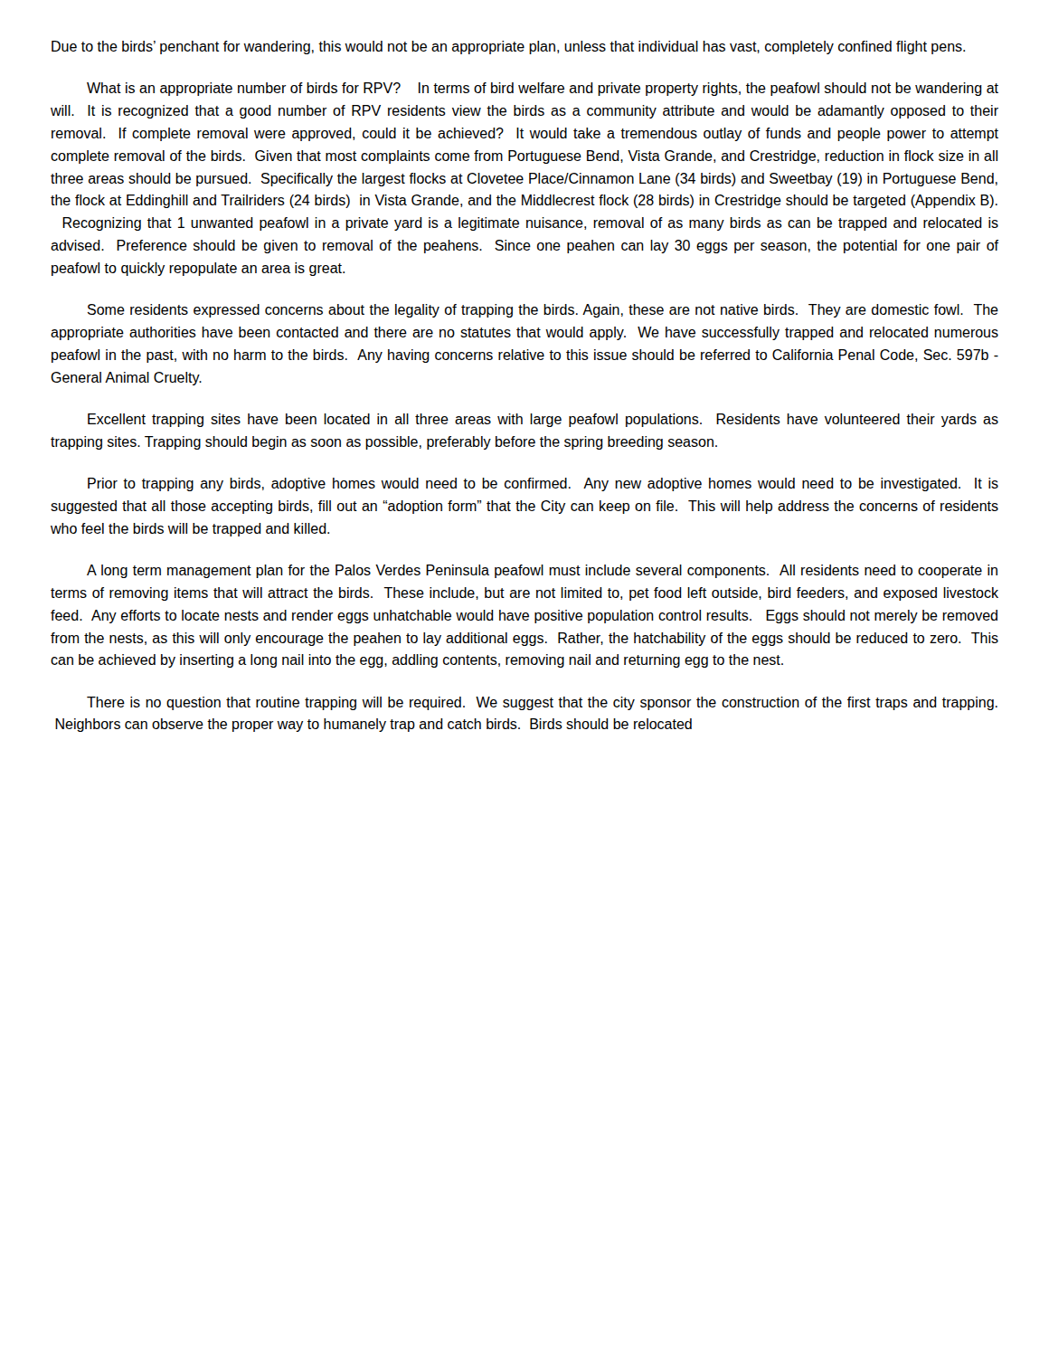Due to the birds’ penchant for wandering, this would not be an appropriate plan, unless that individual has vast, completely confined flight pens.
What is an appropriate number of birds for RPV? In terms of bird welfare and private property rights, the peafowl should not be wandering at will. It is recognized that a good number of RPV residents view the birds as a community attribute and would be adamantly opposed to their removal. If complete removal were approved, could it be achieved? It would take a tremendous outlay of funds and people power to attempt complete removal of the birds. Given that most complaints come from Portuguese Bend, Vista Grande, and Crestridge, reduction in flock size in all three areas should be pursued. Specifically the largest flocks at Clovetee Place/Cinnamon Lane (34 birds) and Sweetbay (19) in Portuguese Bend, the flock at Eddinghill and Trailriders (24 birds) in Vista Grande, and the Middlecrest flock (28 birds) in Crestridge should be targeted (Appendix B). Recognizing that 1 unwanted peafowl in a private yard is a legitimate nuisance, removal of as many birds as can be trapped and relocated is advised. Preference should be given to removal of the peahens. Since one peahen can lay 30 eggs per season, the potential for one pair of peafowl to quickly repopulate an area is great.
Some residents expressed concerns about the legality of trapping the birds. Again, these are not native birds. They are domestic fowl. The appropriate authorities have been contacted and there are no statutes that would apply. We have successfully trapped and relocated numerous peafowl in the past, with no harm to the birds. Any having concerns relative to this issue should be referred to California Penal Code, Sec. 597b - General Animal Cruelty.
Excellent trapping sites have been located in all three areas with large peafowl populations. Residents have volunteered their yards as trapping sites. Trapping should begin as soon as possible, preferably before the spring breeding season.
Prior to trapping any birds, adoptive homes would need to be confirmed. Any new adoptive homes would need to be investigated. It is suggested that all those accepting birds, fill out an “adoption form” that the City can keep on file. This will help address the concerns of residents who feel the birds will be trapped and killed.
A long term management plan for the Palos Verdes Peninsula peafowl must include several components. All residents need to cooperate in terms of removing items that will attract the birds. These include, but are not limited to, pet food left outside, bird feeders, and exposed livestock feed. Any efforts to locate nests and render eggs unhatchable would have positive population control results. Eggs should not merely be removed from the nests, as this will only encourage the peahen to lay additional eggs. Rather, the hatchability of the eggs should be reduced to zero. This can be achieved by inserting a long nail into the egg, addling contents, removing nail and returning egg to the nest.
There is no question that routine trapping will be required. We suggest that the city sponsor the construction of the first traps and trapping. Neighbors can observe the proper way to humanely trap and catch birds. Birds should be relocated